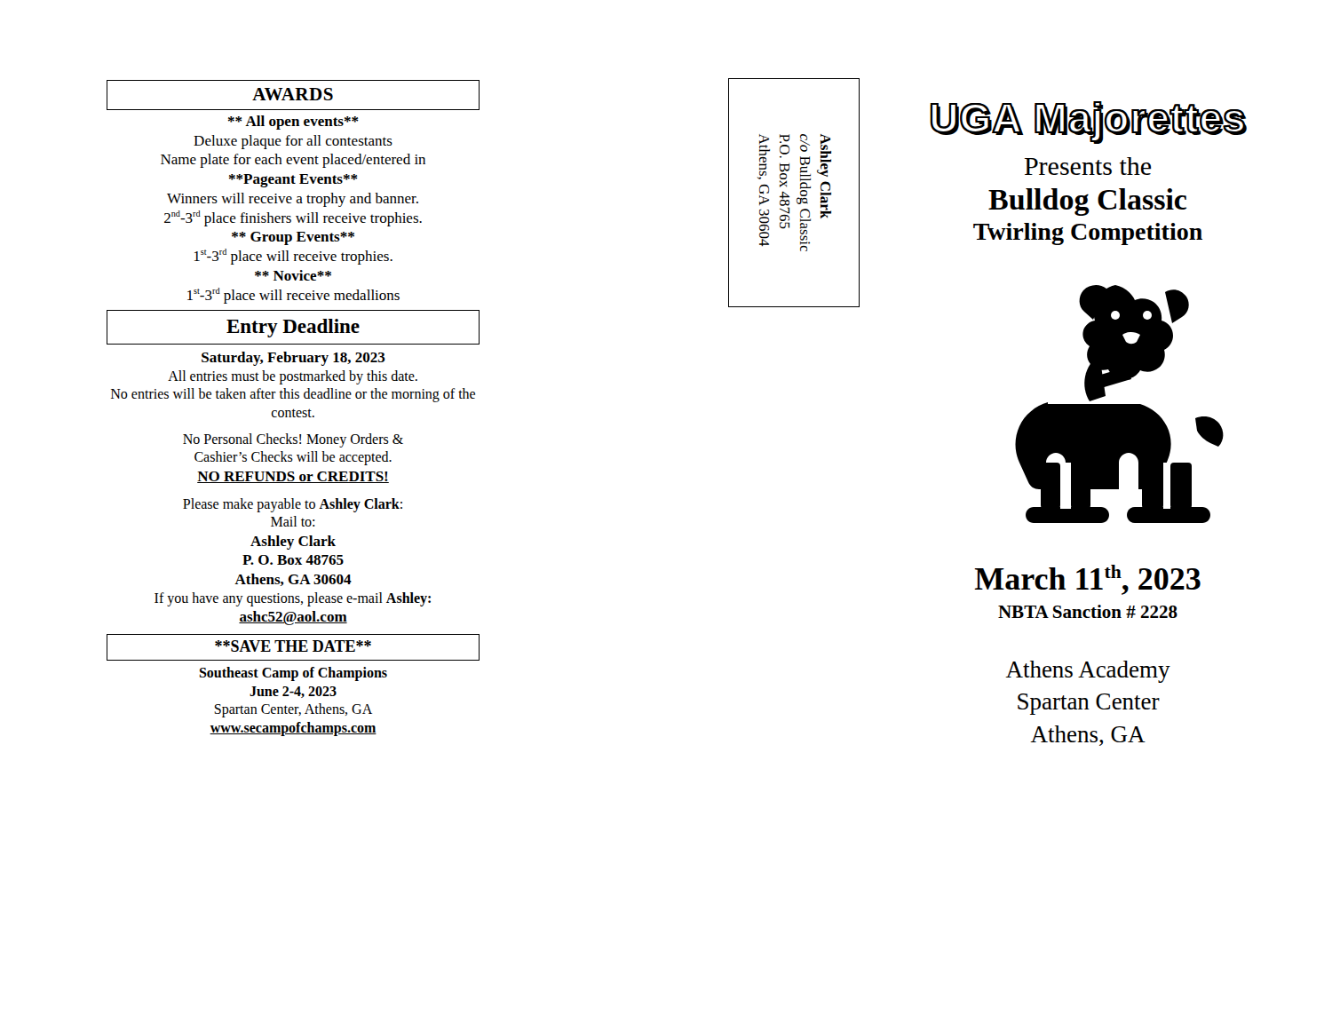AWARDS
** All open events**
Deluxe plaque for all contestants
Name plate for each event placed/entered in
**Pageant Events**
Winners will receive a trophy and banner.
2nd-3rd place finishers will receive trophies.
** Group Events**
1st-3rd place will receive trophies.
** Novice**
1st-3rd place will receive medallions
Entry Deadline
Saturday, February 18, 2023
All entries must be postmarked by this date.
No entries will be taken after this deadline or the morning of the contest.
No Personal Checks! Money Orders &
Cashier’s Checks will be accepted.
NO REFUNDS or CREDITS!
Please make payable to Ashley Clark:
Mail to:
Ashley Clark
P. O. Box 48765
Athens, GA 30604
If you have any questions, please e-mail Ashley:
ashc52@aol.com
**SAVE THE DATE**
Southeast Camp of Champions
June 2-4, 2023
Spartan Center, Athens, GA
www.secampofchamps.com
Ashley Clark
c/o Bulldog Classic
P.O. Box 48765
Athens, GA 30604
UGA Majorettes
Presents the
Bulldog Classic
Twirling Competition
March 11th, 2023
NBTA Sanction # 2228
Athens Academy
Spartan Center
Athens, GA